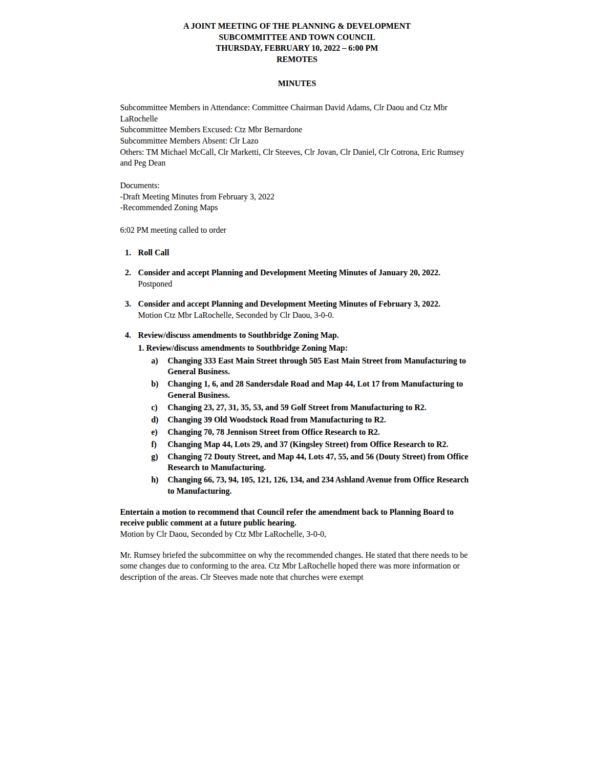A Joint Meeting of the Planning & Development
Subcommittee and Town Council
Thursday, February 10, 2022 – 6:00 PM
Remotes
Minutes
Subcommittee Members in Attendance: Committee Chairman David Adams, Clr Daou and Ctz Mbr LaRochelle
Subcommittee Members Excused: Ctz Mbr Bernardone
Subcommittee Members Absent: Clr Lazo
Others: TM Michael McCall, Clr Marketti, Clr Steeves, Clr Jovan, Clr Daniel, Clr Cotrona, Eric Rumsey and Peg Dean
Documents:
-Draft Meeting Minutes from February 3, 2022
-Recommended Zoning Maps
6:02 PM meeting called to order
Roll Call
Consider and accept Planning and Development Meeting Minutes of January 20, 2022.
Postponed
Consider and accept Planning and Development Meeting Minutes of February 3, 2022.
Motion Ctz Mbr LaRochelle, Seconded by Clr Daou, 3-0-0.
Review/discuss amendments to Southbridge Zoning Map.
1. Review/discuss amendments to Southbridge Zoning Map:
Changing 333 East Main Street through 505 East Main Street from Manufacturing to General Business.
Changing 1, 6, and 28 Sandersdale Road and Map 44, Lot 17 from Manufacturing to General Business.
Changing 23, 27, 31, 35, 53, and 59 Golf Street from Manufacturing to R2.
Changing 39 Old Woodstock Road from Manufacturing to R2.
Changing 70, 78 Jennison Street from Office Research to R2.
Changing Map 44, Lots 29, and 37 (Kingsley Street) from Office Research to R2.
Changing 72 Douty Street, and Map 44, Lots 47, 55, and 56 (Douty Street) from Office Research to Manufacturing.
Changing 66, 73, 94, 105, 121, 126, 134, and 234 Ashland Avenue from Office Research to Manufacturing.
Entertain a motion to recommend that Council refer the amendment back to Planning Board to receive public comment at a future public hearing.
Motion by Clr Daou, Seconded by Ctz Mbr LaRochelle, 3-0-0,
Mr. Rumsey briefed the subcommittee on why the recommended changes. He stated that there needs to be some changes due to conforming to the area. Ctz Mbr LaRochelle hoped there was more information or description of the areas. Clr Steeves made note that churches were exempt